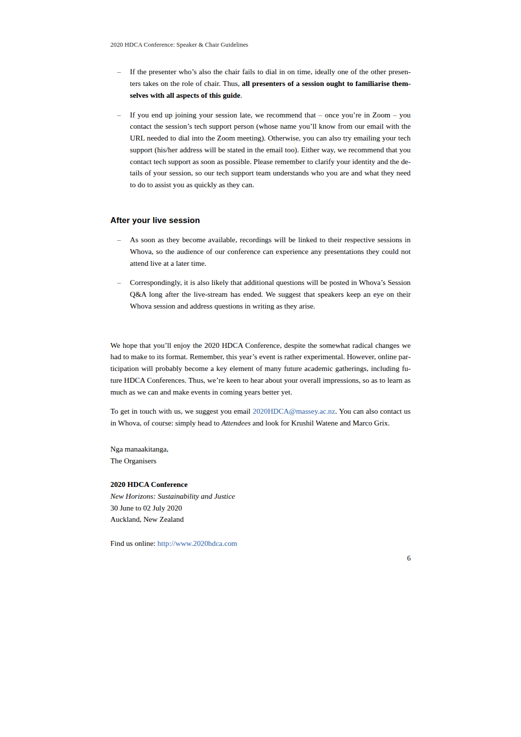2020 HDCA Conference: Speaker & Chair Guidelines
If the presenter who’s also the chair fails to dial in on time, ideally one of the other presenters takes on the role of chair. Thus, all presenters of a session ought to familiarise themselves with all aspects of this guide.
If you end up joining your session late, we recommend that – once you’re in Zoom – you contact the session’s tech support person (whose name you’ll know from our email with the URL needed to dial into the Zoom meeting). Otherwise, you can also try emailing your tech support (his/her address will be stated in the email too). Either way, we recommend that you contact tech support as soon as possible. Please remember to clarify your identity and the details of your session, so our tech support team understands who you are and what they need to do to assist you as quickly as they can.
After your live session
As soon as they become available, recordings will be linked to their respective sessions in Whova, so the audience of our conference can experience any presentations they could not attend live at a later time.
Correspondingly, it is also likely that additional questions will be posted in Whova’s Session Q&A long after the live-stream has ended. We suggest that speakers keep an eye on their Whova session and address questions in writing as they arise.
We hope that you’ll enjoy the 2020 HDCA Conference, despite the somewhat radical changes we had to make to its format. Remember, this year’s event is rather experimental. However, online participation will probably become a key element of many future academic gatherings, including future HDCA Conferences. Thus, we’re keen to hear about your overall impressions, so as to learn as much as we can and make events in coming years better yet.
To get in touch with us, we suggest you email 2020HDCA@massey.ac.nz. You can also contact us in Whova, of course: simply head to Attendees and look for Krushil Watene and Marco Grix.
Nga manaakitanga,
The Organisers
2020 HDCA Conference
New Horizons: Sustainability and Justice
30 June to 02 July 2020
Auckland, New Zealand
Find us online: http://www.2020hdca.com
6